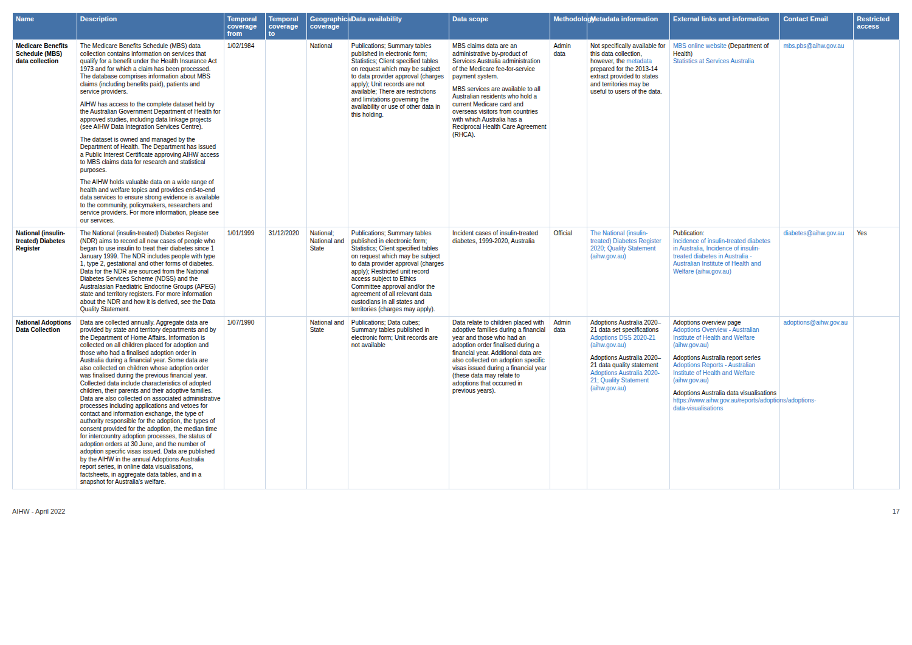| Name | Description | Temporal coverage from | Temporal coverage to | Geographical coverage | Data availability | Data scope | Methodology | Metadata information | External links and information | Contact Email | Restricted access |
| --- | --- | --- | --- | --- | --- | --- | --- | --- | --- | --- | --- |
| Medicare Benefits Schedule (MBS) data collection | The Medicare Benefits Schedule (MBS) data collection contains information on services that qualify for a benefit under the Health Insurance Act 1973 and for which a claim has been processed. The database comprises information about MBS claims (including benefits paid), patients and service providers. AIHW has access to the complete dataset held by the Australian Government Department of Health for approved studies, including data linkage projects (see AIHW Data Integration Services Centre). The dataset is owned and managed by the Department of Health. The Department has issued a Public Interest Certificate approving AIHW access to MBS claims data for research and statistical purposes. The AIHW holds valuable data on a wide range of health and welfare topics and provides end-to-end data services to ensure strong evidence is available to the community, policymakers, researchers and service providers. For more information, please see our services. | 1/02/1984 | | National | Publications; Summary tables published in electronic form; Statistics; Client specified tables on request which may be subject to data provider approval (charges apply); Unit records are not available; There are restrictions and limitations governing the availability or use of other data in this holding. | MBS claims data are an administrative by-product of Services Australia administration of the Medicare fee-for-service payment system. MBS services are available to all Australian residents who hold a current Medicare card and overseas visitors from countries with which Australia has a Reciprocal Health Care Agreement (RHCA). | Admin data | Not specifically available for this data collection, however, the metadata prepared for the 2013-14 extract provided to states and territories may be useful to users of the data. | MBS online website (Department of Health) Statistics at Services Australia | mbs.pbs@aihw.gov.au | |
| National (insulin-treated) Diabetes Register | The National (insulin-treated) Diabetes Register (NDR) aims to record all new cases of people who began to use insulin to treat their diabetes since 1 January 1999. The NDR includes people with type 1, type 2, gestational and other forms of diabetes. Data for the NDR are sourced from the National Diabetes Services Scheme (NDSS) and the Australasian Paediatric Endocrine Groups (APEG) state and territory registers. For more information about the NDR and how it is derived, see the Data Quality Statement. | 1/01/1999 | 31/12/2020 | National; National and State | Publications; Summary tables published in electronic form; Statistics; Client specified tables on request which may be subject to data provider approval (charges apply); Restricted unit record access subject to Ethics Committee approval and/or the agreement of all relevant data custodians in all states and territories (charges may apply). | Incident cases of insulin-treated diabetes, 1999-2020, Australia | Official | The National (insulin-treated) Diabetes Register 2020; Quality Statement (aihw.gov.au) | Publication: Incidence of insulin-treated diabetes in Australia, Incidence of insulin-treated diabetes in Australia - Australian Institute of Health and Welfare (aihw.gov.au) | diabetes@aihw.gov.au | Yes |
| National Adoptions Data Collection | Data are collected annually. Aggregate data are provided by state and territory departments and by the Department of Home Affairs. Information is collected on all children placed for adoption and those who had a finalised adoption order in Australia during a financial year. Some data are also collected on children whose adoption order was finalised during the previous financial year. Collected data include characteristics of adopted children, their parents and their adoptive families. Data are also collected on associated administrative processes including applications and vetoes for contact and information exchange, the type of authority responsible for the adoption, the types of consent provided for the adoption, the median time for intercountry adoption processes, the status of adoption orders at 30 June, and the number of adoption specific visas issued. Data are published by the AIHW in the annual Adoptions Australia report series, in online data visualisations, factsheets, in aggregate data tables, and in a snapshot for Australia's welfare. | 1/07/1990 | | National and State | Publications; Data cubes; Summary tables published in electronic form; Unit records are not available | Data relate to children placed with adoptive families during a financial year and those who had an adoption order finalised during a financial year. Additional data are also collected on adoption specific visas issued during a financial year (these data may relate to adoptions that occurred in previous years). | Admin data | Adoptions Australia 2020–21 data set specifications Adoptions DSS 2020-21 (aihw.gov.au) Adoptions Australia 2020–21 data quality statement Adoptions Australia 2020-21; Quality Statement (aihw.gov.au) | Adoptions overview page Adoptions Overview - Australian Institute of Health and Welfare (aihw.gov.au) Adoptions Australia report series Adoptions Reports - Australian Institute of Health and Welfare (aihw.gov.au) Adoptions Australia data visualisations https://www.aihw.gov.au/reports/adoptions/adoptions-data-visualisations | adoptions@aihw.gov.au | |
AIHW - April 2022 17